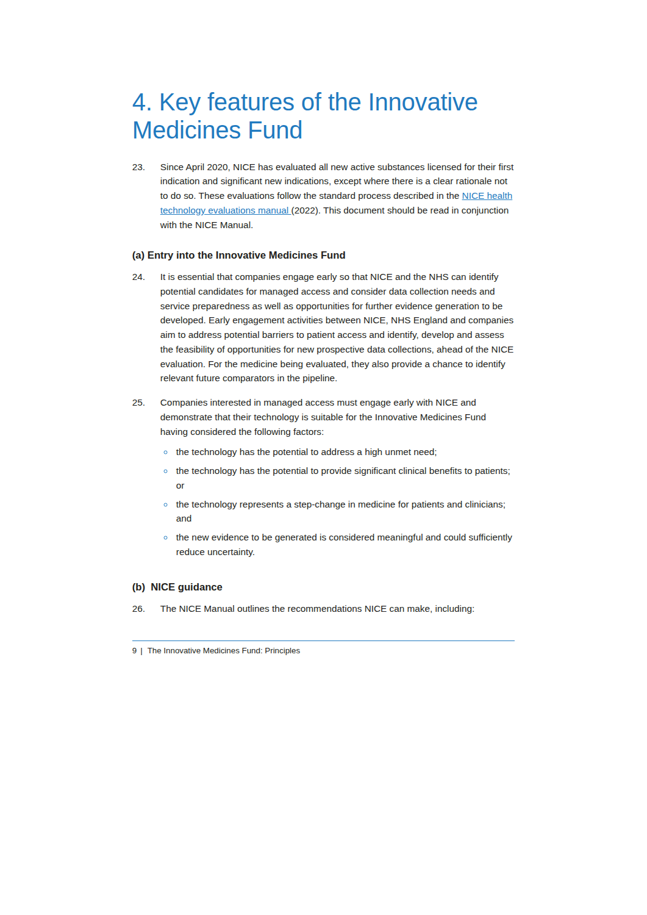4. Key features of the Innovative
Medicines Fund
23. Since April 2020, NICE has evaluated all new active substances licensed for their first indication and significant new indications, except where there is a clear rationale not to do so. These evaluations follow the standard process described in the NICE health technology evaluations manual (2022). This document should be read in conjunction with the NICE Manual.
(a) Entry into the Innovative Medicines Fund
24. It is essential that companies engage early so that NICE and the NHS can identify potential candidates for managed access and consider data collection needs and service preparedness as well as opportunities for further evidence generation to be developed. Early engagement activities between NICE, NHS England and companies aim to address potential barriers to patient access and identify, develop and assess the feasibility of opportunities for new prospective data collections, ahead of the NICE evaluation. For the medicine being evaluated, they also provide a chance to identify relevant future comparators in the pipeline.
25. Companies interested in managed access must engage early with NICE and demonstrate that their technology is suitable for the Innovative Medicines Fund having considered the following factors:
the technology has the potential to address a high unmet need;
the technology has the potential to provide significant clinical benefits to patients; or
the technology represents a step-change in medicine for patients and clinicians; and
the new evidence to be generated is considered meaningful and could sufficiently reduce uncertainty.
(b) NICE guidance
26. The NICE Manual outlines the recommendations NICE can make, including:
9|The Innovative Medicines Fund: Principles